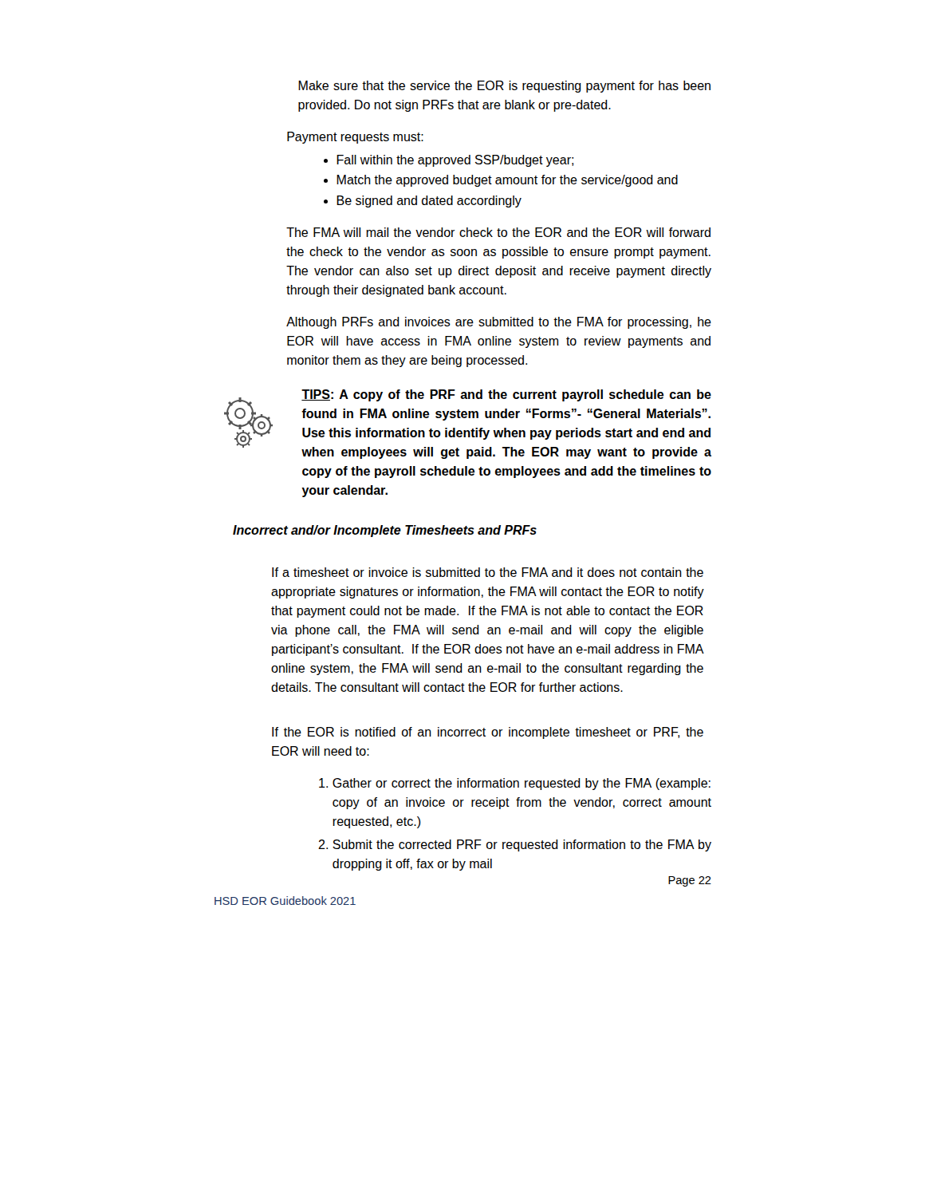Make sure that the service the EOR is requesting payment for has been provided. Do not sign PRFs that are blank or pre-dated.
Payment requests must:
Fall within the approved SSP/budget year;
Match the approved budget amount for the service/good and
Be signed and dated accordingly
The FMA will mail the vendor check to the EOR and the EOR will forward the check to the vendor as soon as possible to ensure prompt payment. The vendor can also set up direct deposit and receive payment directly through their designated bank account.
Although PRFs and invoices are submitted to the FMA for processing, he EOR will have access in FMA online system to review payments and monitor them as they are being processed.
TIPS: A copy of the PRF and the current payroll schedule can be found in FMA online system under “Forms”- “General Materials”. Use this information to identify when pay periods start and end and when employees will get paid. The EOR may want to provide a copy of the payroll schedule to employees and add the timelines to your calendar.
Incorrect and/or Incomplete Timesheets and PRFs
If a timesheet or invoice is submitted to the FMA and it does not contain the appropriate signatures or information, the FMA will contact the EOR to notify that payment could not be made. If the FMA is not able to contact the EOR via phone call, the FMA will send an e-mail and will copy the eligible participant’s consultant. If the EOR does not have an e-mail address in FMA online system, the FMA will send an e-mail to the consultant regarding the details. The consultant will contact the EOR for further actions.
If the EOR is notified of an incorrect or incomplete timesheet or PRF, the EOR will need to:
Gather or correct the information requested by the FMA (example: copy of an invoice or receipt from the vendor, correct amount requested, etc.)
Submit the corrected PRF or requested information to the FMA by dropping it off, fax or by mail
Page 22
HSD EOR Guidebook 2021